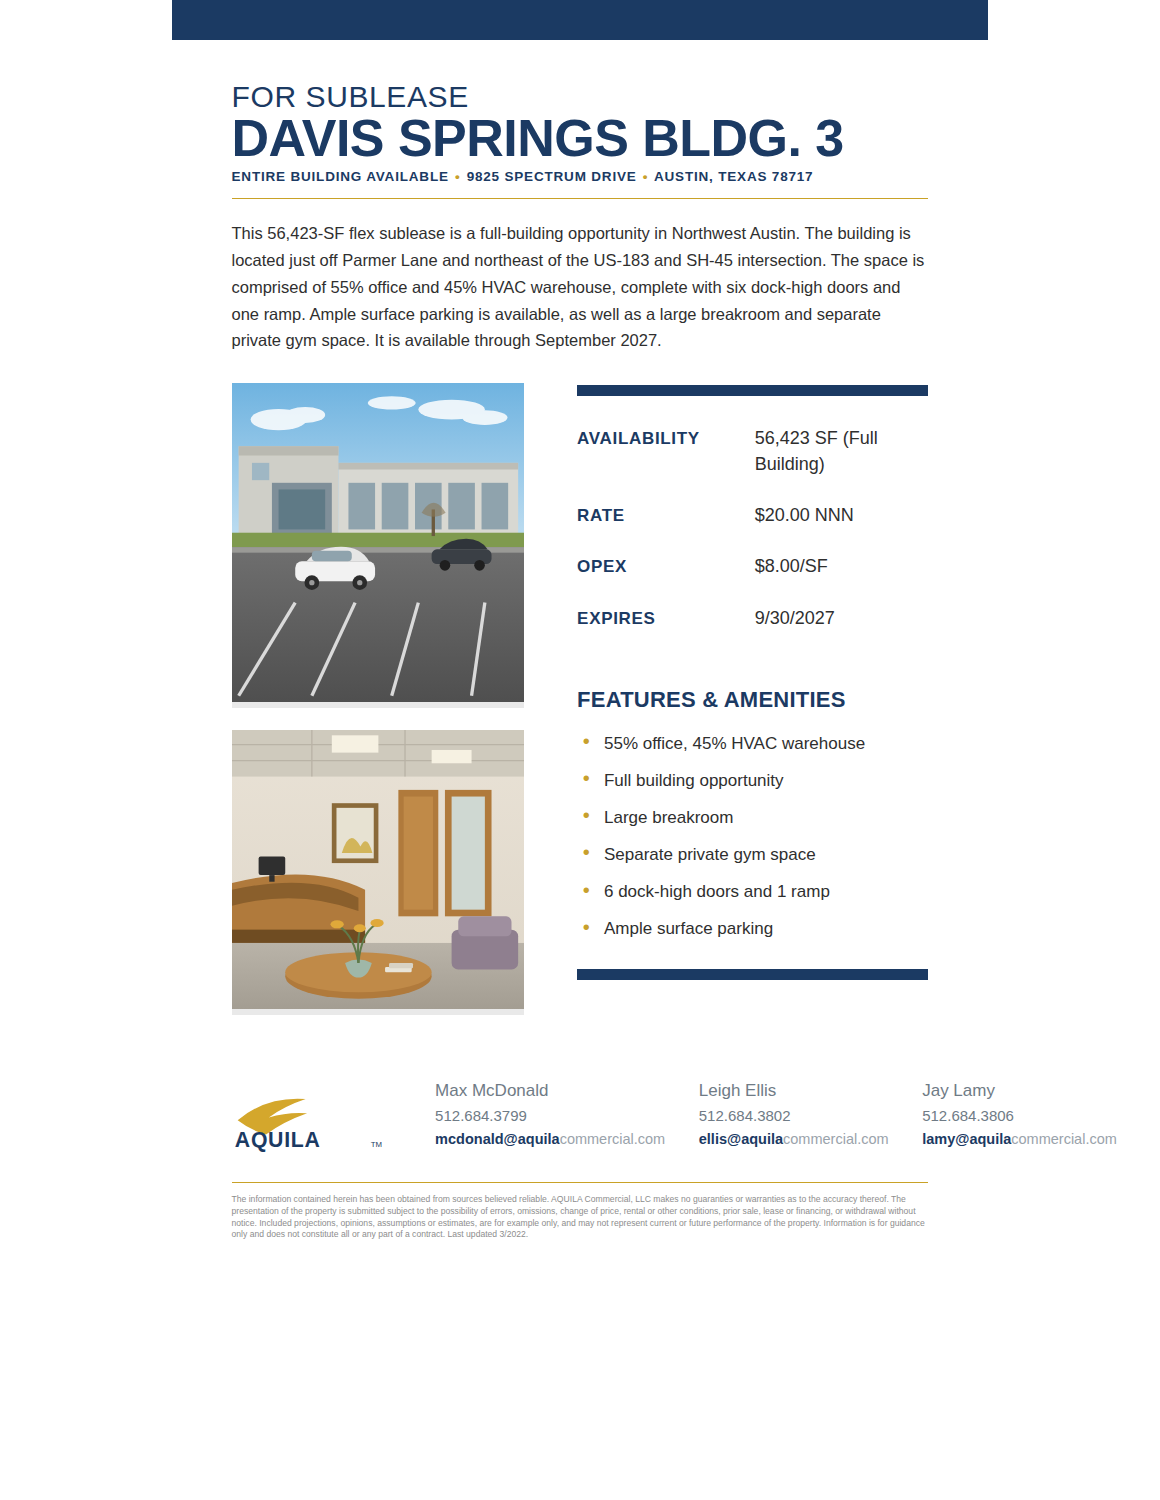FOR SUBLEASE
DAVIS SPRINGS BLDG. 3
ENTIRE BUILDING AVAILABLE • 9825 SPECTRUM DRIVE • AUSTIN, TEXAS 78717
This 56,423-SF flex sublease is a full-building opportunity in Northwest Austin. The building is located just off Parmer Lane and northeast of the US-183 and SH-45 intersection. The space is comprised of 55% office and 45% HVAC warehouse, complete with six dock-high doors and one ramp. Ample surface parking is available, as well as a large breakroom and separate private gym space. It is available through September 2027.
Availability
56,423 SF (Full Building)
Rate
$20.00 NNN
Opex
$8.00/SF
Expires
9/30/2027
FEATURES & AMENITIES
55% office, 45% HVAC warehouse
Full building opportunity
Large breakroom
Separate private gym space
6 dock-high doors and 1 ramp
Ample surface parking
AQUILA TM
Max McDonald
512.684.3799
mcdonald@aquilacommercial.com
Leigh Ellis
512.684.3802
ellis@aquilacommercial.com
Jay Lamy
512.684.3806
lamy@aquilacommercial.com
The information contained herein has been obtained from sources believed reliable. AQUILA Commercial, LLC makes no guaranties or warranties as to the accuracy thereof. The presentation of the property is submitted subject to the possibility of errors, omissions, change of price, rental or other conditions, prior sale, lease or financing, or withdrawal without notice. Included projections, opinions, assumptions or estimates, are for example only, and may not represent current or future performance of the property. Information is for guidance only and does not constitute all or any part of a contract. Last updated 3/2022.